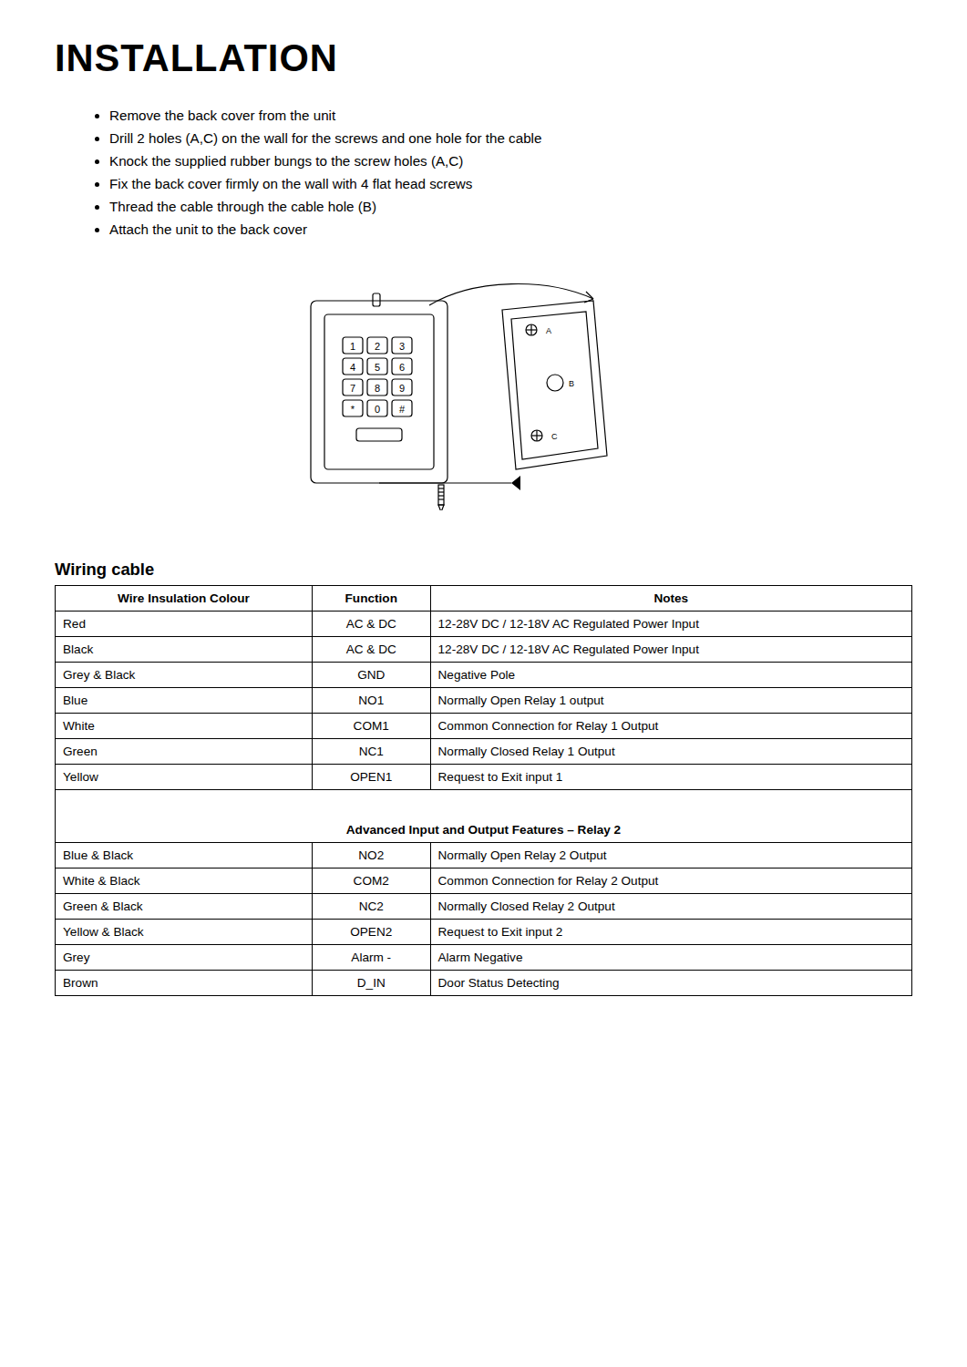INSTALLATION
Remove the back cover from the unit
Drill 2 holes (A,C) on the wall for the screws and one hole for the cable
Knock the supplied rubber bungs to the screw holes (A,C)
Fix the back cover firmly on the wall with 4 flat head screws
Thread the cable through the cable hole (B)
Attach the unit to the back cover
1 2 3 4 5 6 7 8 9 * 0 # A B C
Wiring cable
| Wire Insulation Colour | Function | Notes |
| --- | --- | --- |
| Red | AC & DC | 12-28V DC / 12-18V AC Regulated Power Input |
| Black | AC & DC | 12-28V DC / 12-18V AC Regulated Power Input |
| Grey & Black | GND | Negative Pole |
| Blue | NO1 | Normally Open Relay 1 output |
| White | COM1 | Common Connection for Relay 1 Output |
| Green | NC1 | Normally Closed Relay 1 Output |
| Yellow | OPEN1 | Request to Exit input 1 |
| Advanced Input and Output Features – Relay 2 |
| Blue & Black | NO2 | Normally Open Relay 2 Output |
| White & Black | COM2 | Common Connection for Relay 2 Output |
| Green & Black | NC2 | Normally Closed Relay 2 Output |
| Yellow & Black | OPEN2 | Request to Exit input 2 |
| Grey | Alarm - | Alarm Negative |
| Brown | D_IN | Door Status Detecting |